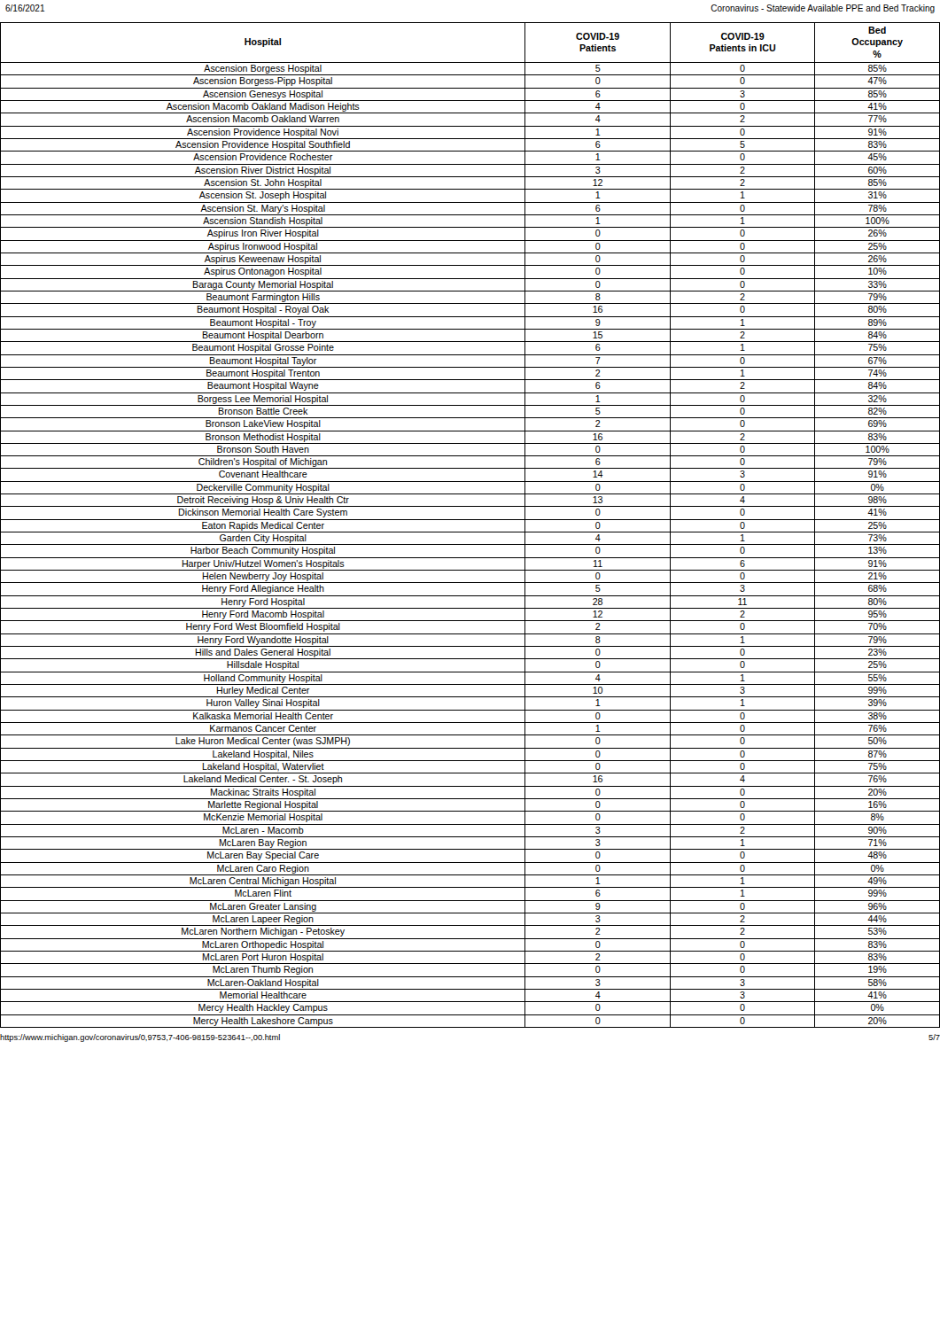6/16/2021 Coronavirus - Statewide Available PPE and Bed Tracking
| Hospital | COVID-19 Patients | COVID-19 Patients in ICU | Bed Occupancy % |
| --- | --- | --- | --- |
| Ascension Borgess Hospital | 5 | 0 | 85% |
| Ascension Borgess-Pipp Hospital | 0 | 0 | 47% |
| Ascension Genesys Hospital | 6 | 3 | 85% |
| Ascension Macomb Oakland Madison Heights | 4 | 0 | 41% |
| Ascension Macomb Oakland Warren | 4 | 2 | 77% |
| Ascension Providence Hospital Novi | 1 | 0 | 91% |
| Ascension Providence Hospital Southfield | 6 | 5 | 83% |
| Ascension Providence Rochester | 1 | 0 | 45% |
| Ascension River District Hospital | 3 | 2 | 60% |
| Ascension St. John Hospital | 12 | 2 | 85% |
| Ascension St. Joseph Hospital | 1 | 1 | 31% |
| Ascension St. Mary's Hospital | 6 | 0 | 78% |
| Ascension Standish Hospital | 1 | 1 | 100% |
| Aspirus Iron River Hospital | 0 | 0 | 26% |
| Aspirus Ironwood Hospital | 0 | 0 | 25% |
| Aspirus Keweenaw Hospital | 0 | 0 | 26% |
| Aspirus Ontonagon Hospital | 0 | 0 | 10% |
| Baraga County Memorial Hospital | 0 | 0 | 33% |
| Beaumont Farmington Hills | 8 | 2 | 79% |
| Beaumont Hospital - Royal Oak | 16 | 0 | 80% |
| Beaumont Hospital - Troy | 9 | 1 | 89% |
| Beaumont Hospital Dearborn | 15 | 2 | 84% |
| Beaumont Hospital Grosse Pointe | 6 | 1 | 75% |
| Beaumont Hospital Taylor | 7 | 0 | 67% |
| Beaumont Hospital Trenton | 2 | 1 | 74% |
| Beaumont Hospital Wayne | 6 | 2 | 84% |
| Borgess Lee Memorial Hospital | 1 | 0 | 32% |
| Bronson Battle Creek | 5 | 0 | 82% |
| Bronson LakeView Hospital | 2 | 0 | 69% |
| Bronson Methodist Hospital | 16 | 2 | 83% |
| Bronson South Haven | 0 | 0 | 100% |
| Children's Hospital of Michigan | 6 | 0 | 79% |
| Covenant Healthcare | 14 | 3 | 91% |
| Deckerville Community Hospital | 0 | 0 | 0% |
| Detroit Receiving Hosp & Univ Health Ctr | 13 | 4 | 98% |
| Dickinson Memorial Health Care System | 0 | 0 | 41% |
| Eaton Rapids Medical Center | 0 | 0 | 25% |
| Garden City Hospital | 4 | 1 | 73% |
| Harbor Beach Community Hospital | 0 | 0 | 13% |
| Harper Univ/Hutzel Women's Hospitals | 11 | 6 | 91% |
| Helen Newberry Joy Hospital | 0 | 0 | 21% |
| Henry Ford Allegiance Health | 5 | 3 | 68% |
| Henry Ford Hospital | 28 | 11 | 80% |
| Henry Ford Macomb Hospital | 12 | 2 | 95% |
| Henry Ford West Bloomfield Hospital | 2 | 0 | 70% |
| Henry Ford Wyandotte Hospital | 8 | 1 | 79% |
| Hills and Dales General Hospital | 0 | 0 | 23% |
| Hillsdale Hospital | 0 | 0 | 25% |
| Holland Community Hospital | 4 | 1 | 55% |
| Hurley Medical Center | 10 | 3 | 99% |
| Huron Valley Sinai Hospital | 1 | 1 | 39% |
| Kalkaska Memorial Health Center | 0 | 0 | 38% |
| Karmanos Cancer Center | 1 | 0 | 76% |
| Lake Huron Medical Center (was SJMPH) | 0 | 0 | 50% |
| Lakeland Hospital, Niles | 0 | 0 | 87% |
| Lakeland Hospital, Watervliet | 0 | 0 | 75% |
| Lakeland Medical Center. - St. Joseph | 16 | 4 | 76% |
| Mackinac Straits Hospital | 0 | 0 | 20% |
| Marlette Regional Hospital | 0 | 0 | 16% |
| McKenzie Memorial Hospital | 0 | 0 | 8% |
| McLaren - Macomb | 3 | 2 | 90% |
| McLaren Bay Region | 3 | 1 | 71% |
| McLaren Bay Special Care | 0 | 0 | 48% |
| McLaren Caro Region | 0 | 0 | 0% |
| McLaren Central Michigan Hospital | 1 | 1 | 49% |
| McLaren Flint | 6 | 1 | 99% |
| McLaren Greater Lansing | 9 | 0 | 96% |
| McLaren Lapeer Region | 3 | 2 | 44% |
| McLaren Northern Michigan - Petoskey | 2 | 2 | 53% |
| McLaren Orthopedic Hospital | 0 | 0 | 83% |
| McLaren Port Huron Hospital | 2 | 0 | 83% |
| McLaren Thumb Region | 0 | 0 | 19% |
| McLaren-Oakland Hospital | 3 | 3 | 58% |
| Memorial Healthcare | 4 | 3 | 41% |
| Mercy Health Hackley Campus | 0 | 0 | 0% |
| Mercy Health Lakeshore Campus | 0 | 0 | 20% |
https://www.michigan.gov/coronavirus/0,9753,7-406-98159-523641--,00.html 5/7